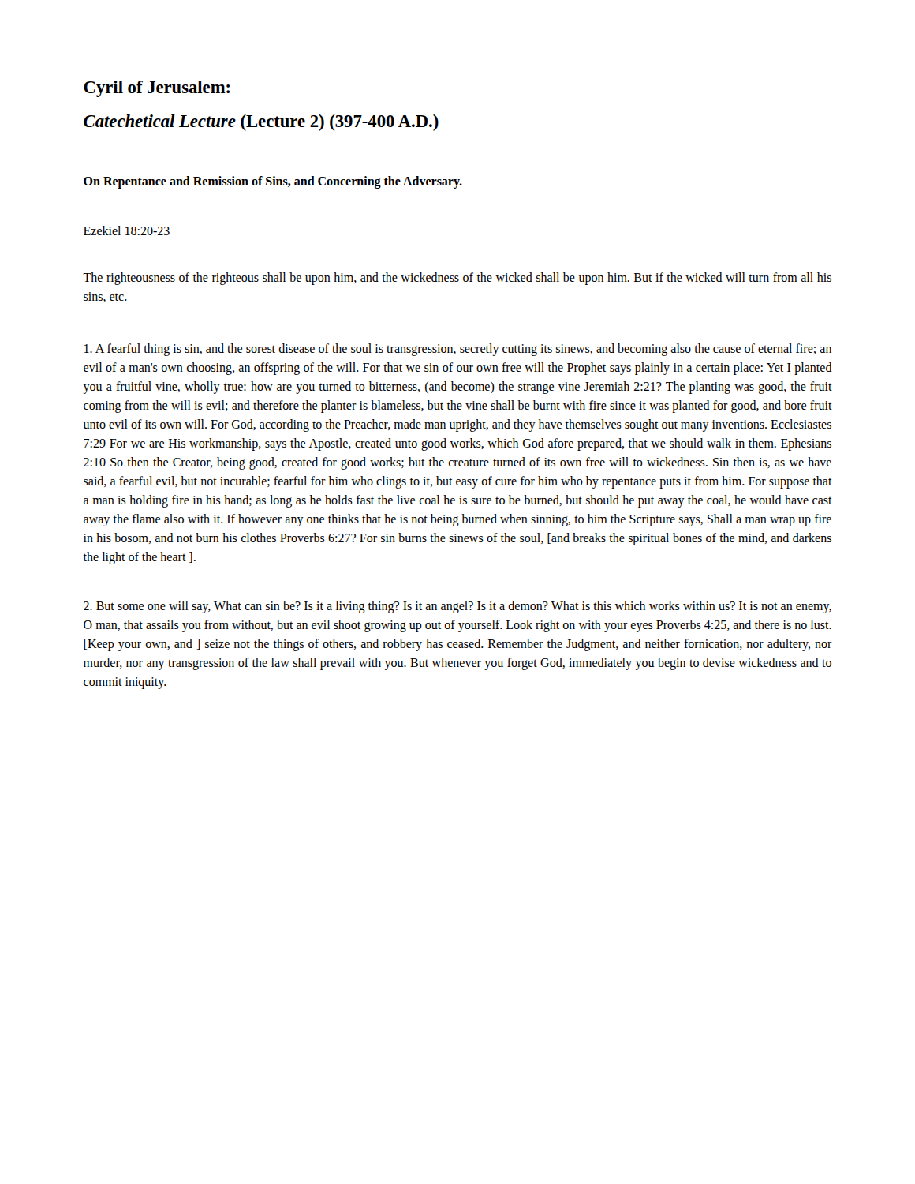Cyril of Jerusalem:
Catechetical Lecture (Lecture 2) (397-400 A.D.)
On Repentance and Remission of Sins, and Concerning the Adversary.
Ezekiel 18:20-23
The righteousness of the righteous shall be upon him, and the wickedness of the wicked shall be upon him. But if the wicked will turn from all his sins, etc.
1. A fearful thing is sin, and the sorest disease of the soul is transgression, secretly cutting its sinews, and becoming also the cause of eternal fire; an evil of a man's own choosing, an offspring of the will. For that we sin of our own free will the Prophet says plainly in a certain place: Yet I planted you a fruitful vine, wholly true: how are you turned to bitterness, (and become) the strange vine Jeremiah 2:21? The planting was good, the fruit coming from the will is evil; and therefore the planter is blameless, but the vine shall be burnt with fire since it was planted for good, and bore fruit unto evil of its own will. For God, according to the Preacher, made man upright, and they have themselves sought out many inventions. Ecclesiastes 7:29 For we are His workmanship, says the Apostle, created unto good works, which God afore prepared, that we should walk in them. Ephesians 2:10 So then the Creator, being good, created for good works; but the creature turned of its own free will to wickedness. Sin then is, as we have said, a fearful evil, but not incurable; fearful for him who clings to it, but easy of cure for him who by repentance puts it from him. For suppose that a man is holding fire in his hand; as long as he holds fast the live coal he is sure to be burned, but should he put away the coal, he would have cast away the flame also with it. If however any one thinks that he is not being burned when sinning, to him the Scripture says, Shall a man wrap up fire in his bosom, and not burn his clothes Proverbs 6:27? For sin burns the sinews of the soul, [and breaks the spiritual bones of the mind, and darkens the light of the heart ].
2. But some one will say, What can sin be? Is it a living thing? Is it an angel? Is it a demon? What is this which works within us? It is not an enemy, O man, that assails you from without, but an evil shoot growing up out of yourself. Look right on with your eyes Proverbs 4:25, and there is no lust. [Keep your own, and ] seize not the things of others, and robbery has ceased. Remember the Judgment, and neither fornication, nor adultery, nor murder, nor any transgression of the law shall prevail with you. But whenever you forget God, immediately you begin to devise wickedness and to commit iniquity.